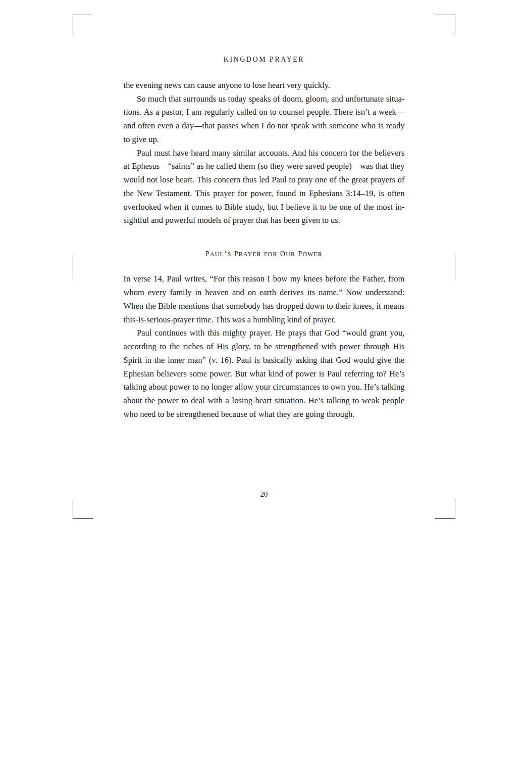Kingdom Prayer
the evening news can cause anyone to lose heart very quickly.
So much that surrounds us today speaks of doom, gloom, and unfortunate situations. As a pastor, I am regularly called on to counsel people. There isn’t a week—and often even a day—that passes when I do not speak with someone who is ready to give up.
Paul must have heard many similar accounts. And his concern for the believers at Ephesus—“saints” as he called them (so they were saved people)—was that they would not lose heart. This concern thus led Paul to pray one of the great prayers of the New Testament. This prayer for power, found in Ephesians 3:14–19, is often overlooked when it comes to Bible study, but I believe it to be one of the most insightful and powerful models of prayer that has been given to us.
Paul’s Prayer for Our Power
In verse 14, Paul writes, “For this reason I bow my knees before the Father, from whom every family in heaven and on earth derives its name.” Now understand: When the Bible mentions that somebody has dropped down to their knees, it means this-is-serious-prayer time. This was a humbling kind of prayer.
Paul continues with this mighty prayer. He prays that God “would grant you, according to the riches of His glory, to be strengthened with power through His Spirit in the inner man” (v. 16). Paul is basically asking that God would give the Ephesian believers some power. But what kind of power is Paul referring to? He’s talking about power to no longer allow your circumstances to own you. He’s talking about the power to deal with a losing-heart situation. He’s talking to weak people who need to be strengthened because of what they are going through.
20